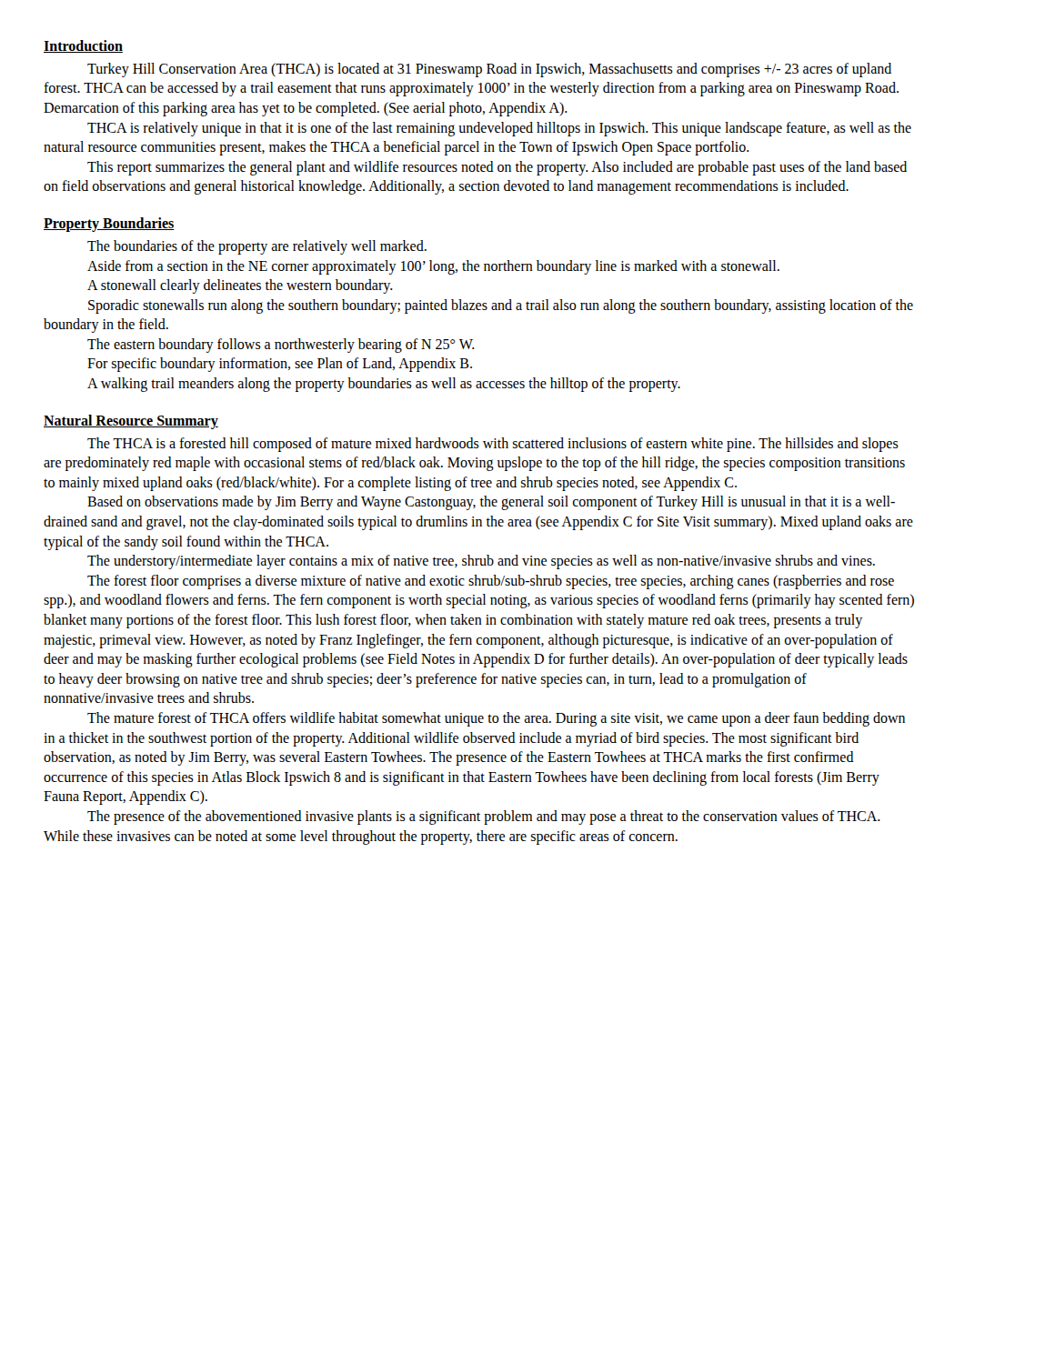Introduction
Turkey Hill Conservation Area (THCA) is located at 31 Pineswamp Road in Ipswich, Massachusetts and comprises +/- 23 acres of upland forest. THCA can be accessed by a trail easement that runs approximately 1000’ in the westerly direction from a parking area on Pineswamp Road. Demarcation of this parking area has yet to be completed. (See aerial photo, Appendix A).
THCA is relatively unique in that it is one of the last remaining undeveloped hilltops in Ipswich. This unique landscape feature, as well as the natural resource communities present, makes the THCA a beneficial parcel in the Town of Ipswich Open Space portfolio.
This report summarizes the general plant and wildlife resources noted on the property. Also included are probable past uses of the land based on field observations and general historical knowledge. Additionally, a section devoted to land management recommendations is included.
Property Boundaries
The boundaries of the property are relatively well marked.
Aside from a section in the NE corner approximately 100’ long, the northern boundary line is marked with a stonewall.
A stonewall clearly delineates the western boundary.
Sporadic stonewalls run along the southern boundary; painted blazes and a trail also run along the southern boundary, assisting location of the boundary in the field.
The eastern boundary follows a northwesterly bearing of N 25° W.
For specific boundary information, see Plan of Land, Appendix B.
A walking trail meanders along the property boundaries as well as accesses the hilltop of the property.
Natural Resource Summary
The THCA is a forested hill composed of mature mixed hardwoods with scattered inclusions of eastern white pine. The hillsides and slopes are predominately red maple with occasional stems of red/black oak. Moving upslope to the top of the hill ridge, the species composition transitions to mainly mixed upland oaks (red/black/white). For a complete listing of tree and shrub species noted, see Appendix C.
Based on observations made by Jim Berry and Wayne Castonguay, the general soil component of Turkey Hill is unusual in that it is a well-drained sand and gravel, not the clay-dominated soils typical to drumlins in the area (see Appendix C for Site Visit summary). Mixed upland oaks are typical of the sandy soil found within the THCA.
The understory/intermediate layer contains a mix of native tree, shrub and vine species as well as non-native/invasive shrubs and vines.
The forest floor comprises a diverse mixture of native and exotic shrub/sub-shrub species, tree species, arching canes (raspberries and rose spp.), and woodland flowers and ferns. The fern component is worth special noting, as various species of woodland ferns (primarily hay scented fern) blanket many portions of the forest floor. This lush forest floor, when taken in combination with stately mature red oak trees, presents a truly majestic, primeval view. However, as noted by Franz Inglefinger, the fern component, although picturesque, is indicative of an over-population of deer and may be masking further ecological problems (see Field Notes in Appendix D for further details). An over-population of deer typically leads to heavy deer browsing on native tree and shrub species; deer’s preference for native species can, in turn, lead to a promulgation of nonnative/invasive trees and shrubs.
The mature forest of THCA offers wildlife habitat somewhat unique to the area. During a site visit, we came upon a deer faun bedding down in a thicket in the southwest portion of the property. Additional wildlife observed include a myriad of bird species. The most significant bird observation, as noted by Jim Berry, was several Eastern Towhees. The presence of the Eastern Towhees at THCA marks the first confirmed occurrence of this species in Atlas Block Ipswich 8 and is significant in that Eastern Towhees have been declining from local forests (Jim Berry Fauna Report, Appendix C).
The presence of the abovementioned invasive plants is a significant problem and may pose a threat to the conservation values of THCA. While these invasives can be noted at some level throughout the property, there are specific areas of concern.